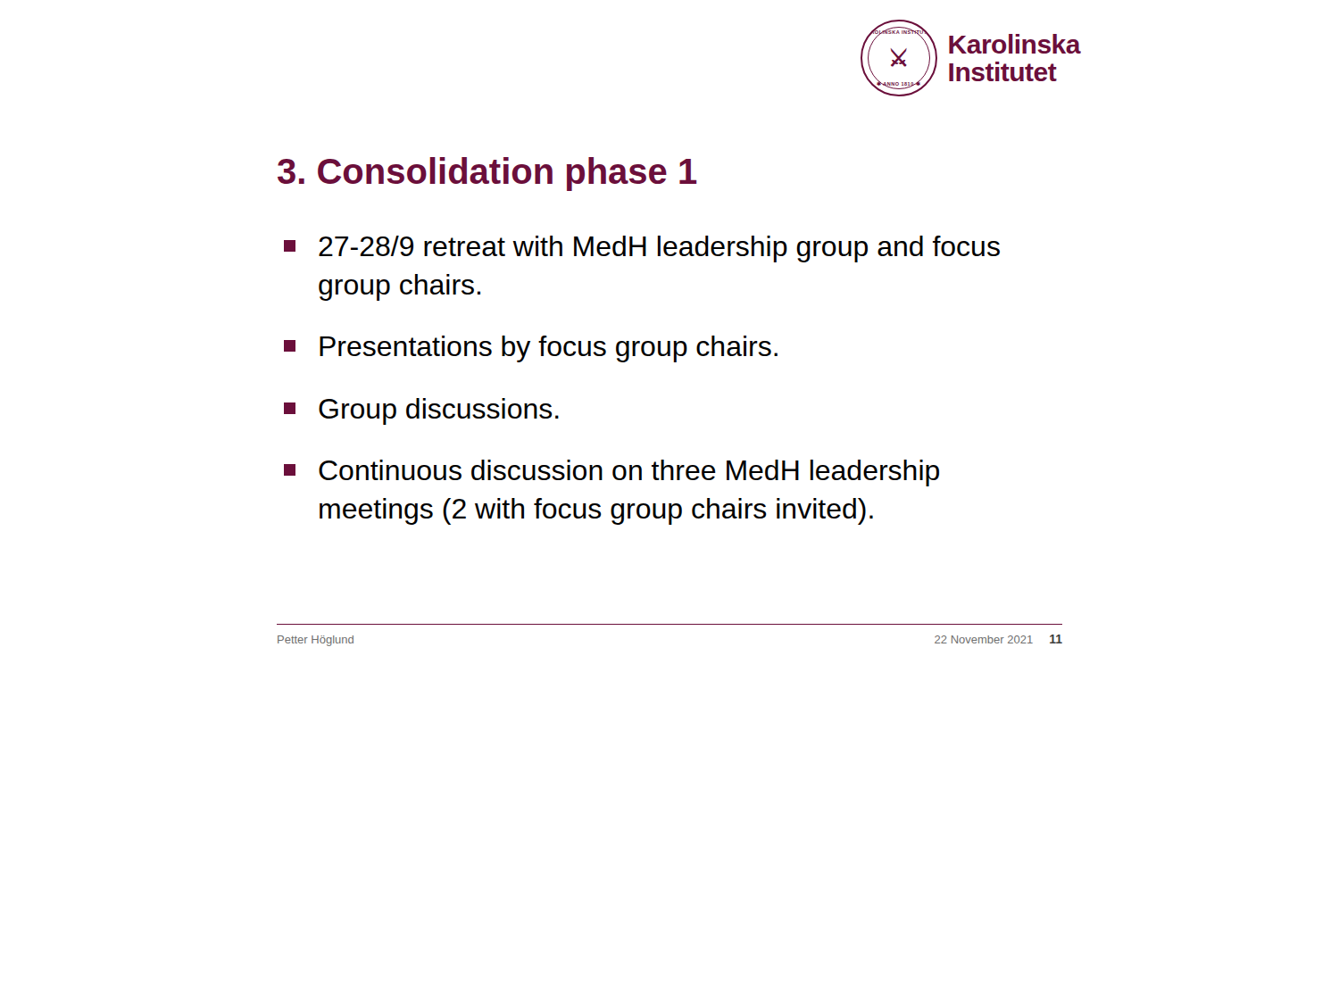KAROLINSKA INSTITUTET
⚔
✱ ANNO 1810 ✱
Karolinska
Institutet
3. Consolidation phase 1
27-28/9 retreat with MedH leadership group and focus group chairs.
Presentations by focus group chairs.
Group discussions.
Continuous discussion on three MedH leadership meetings (2 with focus group chairs invited).
Petter Höglund
22 November 2021 11